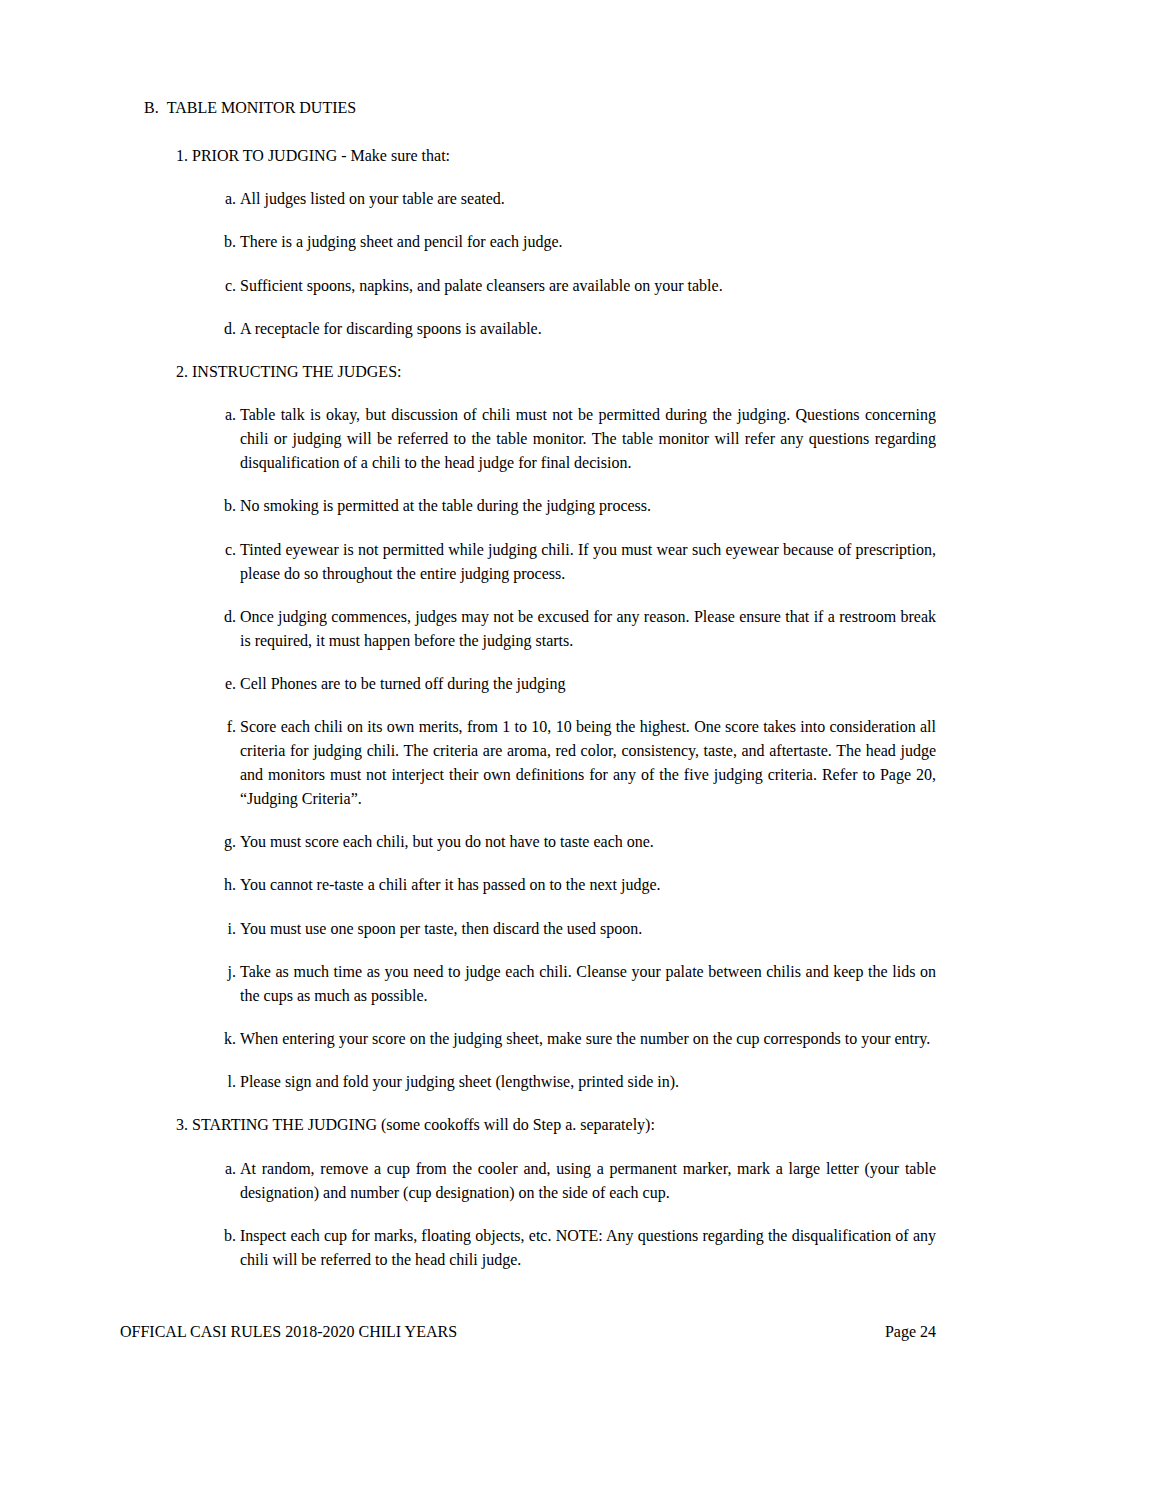B. TABLE MONITOR DUTIES
PRIOR TO JUDGING - Make sure that:
All judges listed on your table are seated.
There is a judging sheet and pencil for each judge.
Sufficient spoons, napkins, and palate cleansers are available on your table.
A receptacle for discarding spoons is available.
INSTRUCTING THE JUDGES:
Table talk is okay, but discussion of chili must not be permitted during the judging. Questions concerning chili or judging will be referred to the table monitor. The table monitor will refer any questions regarding disqualification of a chili to the head judge for final decision.
No smoking is permitted at the table during the judging process.
Tinted eyewear is not permitted while judging chili. If you must wear such eyewear because of prescription, please do so throughout the entire judging process.
Once judging commences, judges may not be excused for any reason. Please ensure that if a restroom break is required, it must happen before the judging starts.
Cell Phones are to be turned off during the judging
Score each chili on its own merits, from 1 to 10, 10 being the highest. One score takes into consideration all criteria for judging chili. The criteria are aroma, red color, consistency, taste, and aftertaste. The head judge and monitors must not interject their own definitions for any of the five judging criteria. Refer to Page 20, “Judging Criteria”.
You must score each chili, but you do not have to taste each one.
You cannot re-taste a chili after it has passed on to the next judge.
You must use one spoon per taste, then discard the used spoon.
Take as much time as you need to judge each chili. Cleanse your palate between chilis and keep the lids on the cups as much as possible.
When entering your score on the judging sheet, make sure the number on the cup corresponds to your entry.
Please sign and fold your judging sheet (lengthwise, printed side in).
STARTING THE JUDGING (some cookoffs will do Step a. separately):
At random, remove a cup from the cooler and, using a permanent marker, mark a large letter (your table designation) and number (cup designation) on the side of each cup.
Inspect each cup for marks, floating objects, etc. NOTE: Any questions regarding the disqualification of any chili will be referred to the head chili judge.
OFFICAL CASI RULES 2018-2020 CHILI YEARS
Page 24